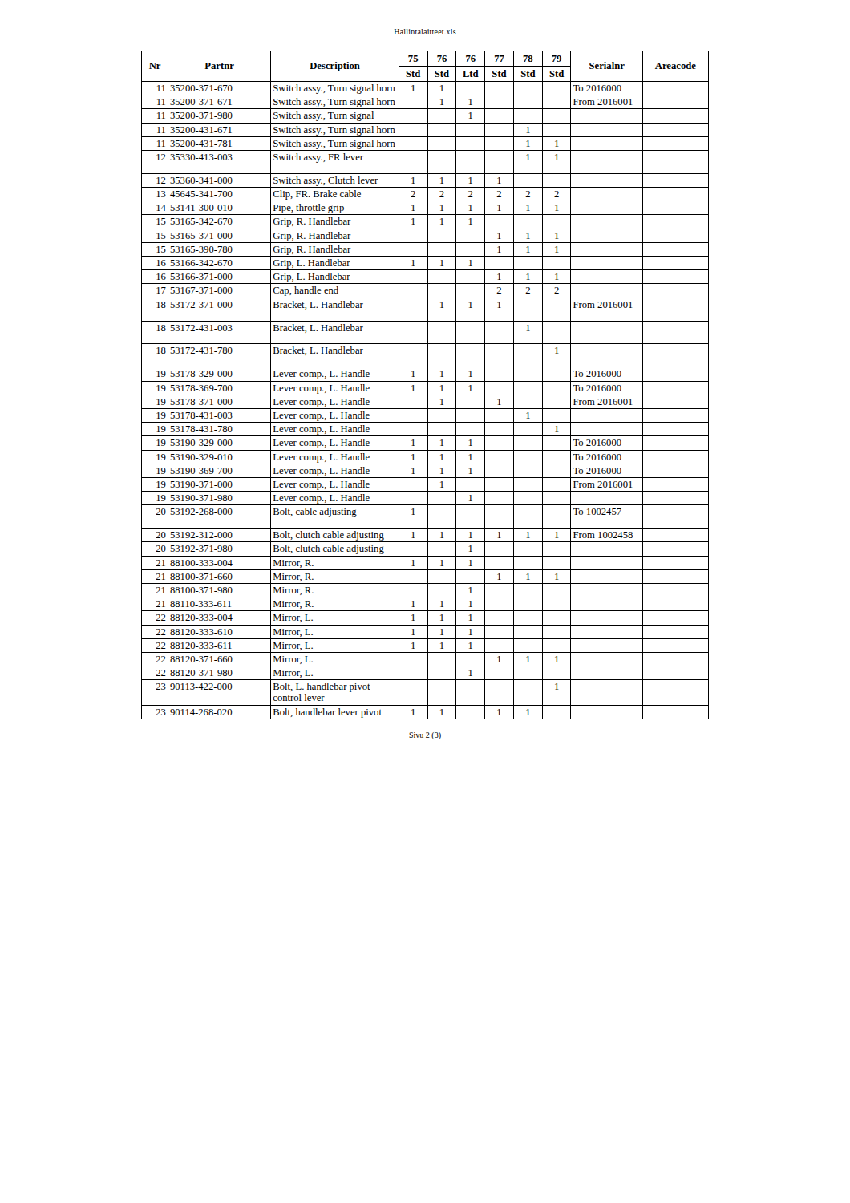Hallintalaitteet.xls
| Nr | Partnr | Description | 75 | 76 | 76 | 77 | 78 | 79 | Serialnr | Areacode |
| --- | --- | --- | --- | --- | --- | --- | --- | --- | --- | --- |
| Std | Std | Ltd | Std | Std | Std |
| 11 | 35200-371-670 | Switch assy., Turn signal horn | 1 | 1 | | | | | To 2016000 | |
| 11 | 35200-371-671 | Switch assy., Turn signal horn | | 1 | 1 | | | | From 2016001 | |
| 11 | 35200-371-980 | Switch assy., Turn signal | | | 1 | | | | | |
| 11 | 35200-431-671 | Switch assy., Turn signal horn | | | | | 1 | | | |
| 11 | 35200-431-781 | Switch assy., Turn signal horn | | | | | 1 | 1 | | |
| 12 | 35330-413-003 | Switch assy., FR lever | | | | | 1 | 1 | | |
| 12 | 35360-341-000 | Switch assy., Clutch lever | 1 | 1 | 1 | 1 | | | | |
| 13 | 45645-341-700 | Clip, FR. Brake cable | 2 | 2 | 2 | 2 | 2 | 2 | | |
| 14 | 53141-300-010 | Pipe, throttle grip | 1 | 1 | 1 | 1 | 1 | 1 | | |
| 15 | 53165-342-670 | Grip, R. Handlebar | 1 | 1 | 1 | | | | | |
| 15 | 53165-371-000 | Grip, R. Handlebar | | | | 1 | 1 | 1 | | |
| 15 | 53165-390-780 | Grip, R. Handlebar | | | | 1 | 1 | 1 | | |
| 16 | 53166-342-670 | Grip, L. Handlebar | 1 | 1 | 1 | | | | | |
| 16 | 53166-371-000 | Grip, L. Handlebar | | | | 1 | 1 | 1 | | |
| 17 | 53167-371-000 | Cap, handle end | | | | 2 | 2 | 2 | | |
| 18 | 53172-371-000 | Bracket, L. Handlebar | | 1 | 1 | 1 | | | From 2016001 | |
| 18 | 53172-431-003 | Bracket, L. Handlebar | | | | | 1 | | | |
| 18 | 53172-431-780 | Bracket, L. Handlebar | | | | | | 1 | | |
| 19 | 53178-329-000 | Lever comp., L. Handle | 1 | 1 | 1 | | | | To 2016000 | |
| 19 | 53178-369-700 | Lever comp., L. Handle | 1 | 1 | 1 | | | | To 2016000 | |
| 19 | 53178-371-000 | Lever comp., L. Handle | | 1 | | 1 | | | From 2016001 | |
| 19 | 53178-431-003 | Lever comp., L. Handle | | | | | 1 | | | |
| 19 | 53178-431-780 | Lever comp., L. Handle | | | | | | 1 | | |
| 19 | 53190-329-000 | Lever comp., L. Handle | 1 | 1 | 1 | | | | To 2016000 | |
| 19 | 53190-329-010 | Lever comp., L. Handle | 1 | 1 | 1 | | | | To 2016000 | |
| 19 | 53190-369-700 | Lever comp., L. Handle | 1 | 1 | 1 | | | | To 2016000 | |
| 19 | 53190-371-000 | Lever comp., L. Handle | | 1 | | | | | From 2016001 | |
| 19 | 53190-371-980 | Lever comp., L. Handle | | | 1 | | | | | |
| 20 | 53192-268-000 | Bolt, cable adjusting | 1 | | | | | | To 1002457 | |
| 20 | 53192-312-000 | Bolt, clutch cable adjusting | 1 | 1 | 1 | 1 | 1 | 1 | From 1002458 | |
| 20 | 53192-371-980 | Bolt, clutch cable adjusting | | | 1 | | | | | |
| 21 | 88100-333-004 | Mirror, R. | 1 | 1 | 1 | | | | | |
| 21 | 88100-371-660 | Mirror, R. | | | | 1 | 1 | 1 | | |
| 21 | 88100-371-980 | Mirror, R. | | | 1 | | | | | |
| 21 | 88110-333-611 | Mirror, R. | 1 | 1 | 1 | | | | | |
| 22 | 88120-333-004 | Mirror, L. | 1 | 1 | 1 | | | | | |
| 22 | 88120-333-610 | Mirror, L. | 1 | 1 | 1 | | | | | |
| 22 | 88120-333-611 | Mirror, L. | 1 | 1 | 1 | | | | | |
| 22 | 88120-371-660 | Mirror, L. | | | | 1 | 1 | 1 | | |
| 22 | 88120-371-980 | Mirror, L. | | | 1 | | | | | |
| 23 | 90113-422-000 | Bolt, L. handlebar pivot control lever | | | | | | 1 | | |
| 23 | 90114-268-020 | Bolt, handlebar lever pivot | 1 | 1 | | 1 | 1 | | | |
Sivu 2 (3)